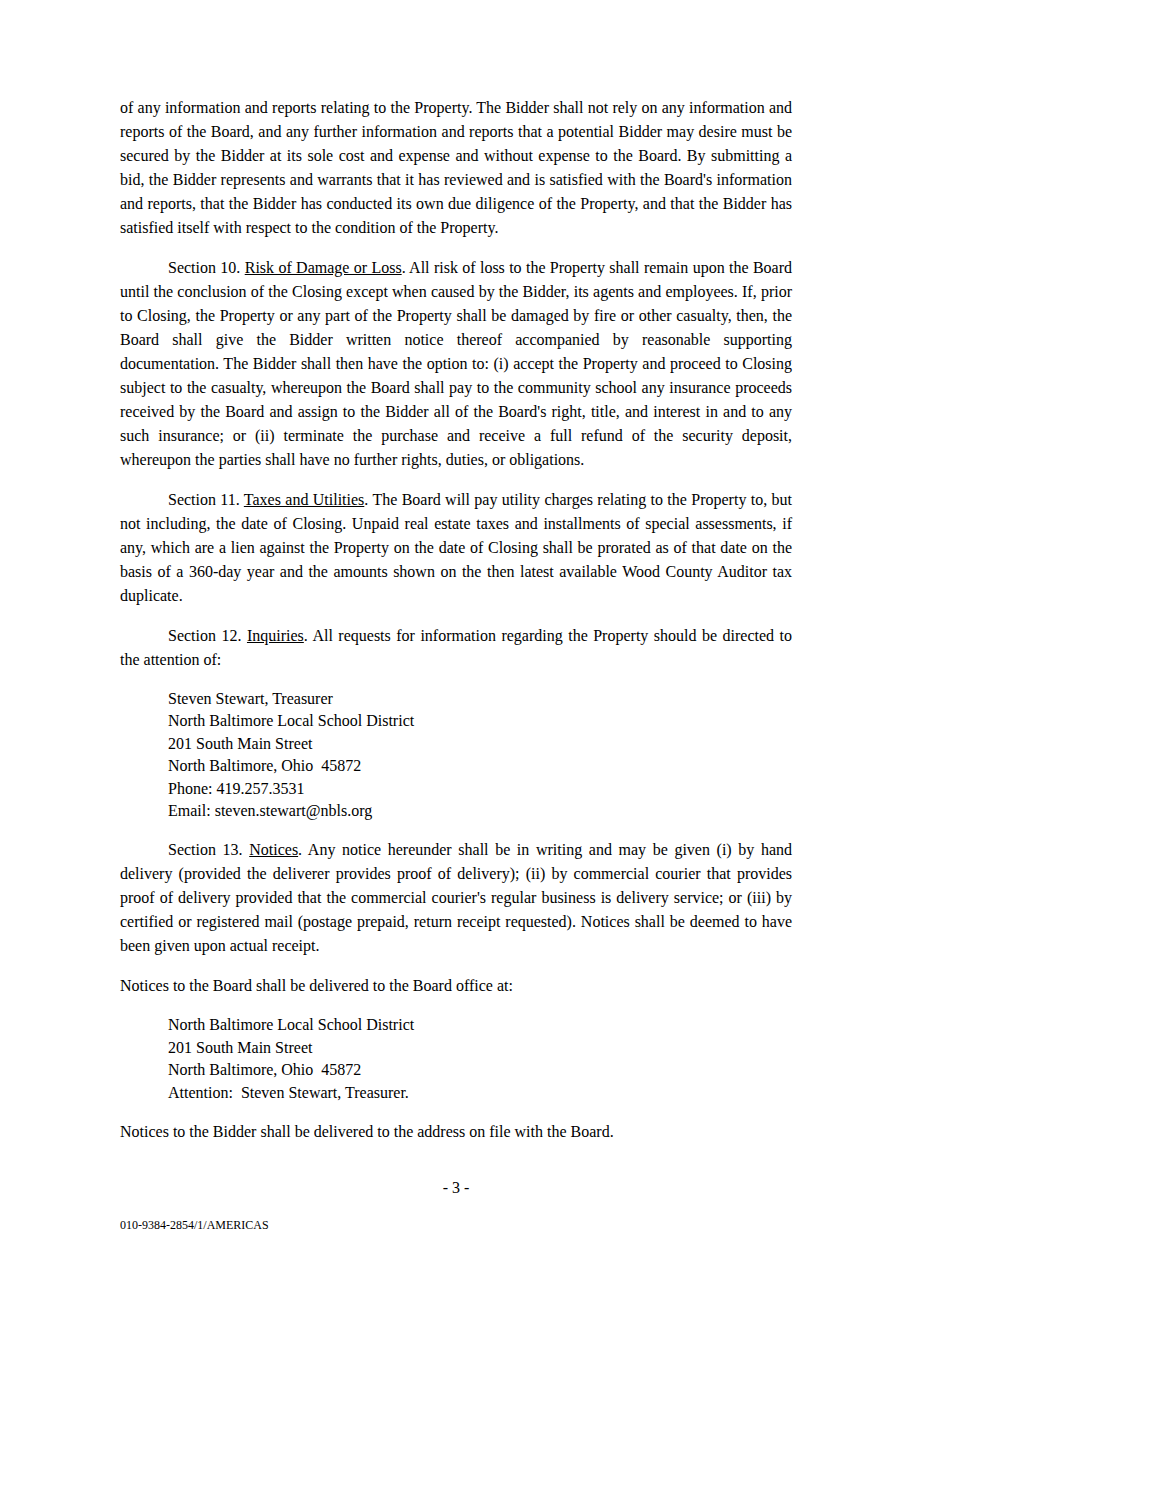of any information and reports relating to the Property. The Bidder shall not rely on any information and reports of the Board, and any further information and reports that a potential Bidder may desire must be secured by the Bidder at its sole cost and expense and without expense to the Board. By submitting a bid, the Bidder represents and warrants that it has reviewed and is satisfied with the Board's information and reports, that the Bidder has conducted its own due diligence of the Property, and that the Bidder has satisfied itself with respect to the condition of the Property.
Section 10. Risk of Damage or Loss. All risk of loss to the Property shall remain upon the Board until the conclusion of the Closing except when caused by the Bidder, its agents and employees. If, prior to Closing, the Property or any part of the Property shall be damaged by fire or other casualty, then, the Board shall give the Bidder written notice thereof accompanied by reasonable supporting documentation. The Bidder shall then have the option to: (i) accept the Property and proceed to Closing subject to the casualty, whereupon the Board shall pay to the community school any insurance proceeds received by the Board and assign to the Bidder all of the Board's right, title, and interest in and to any such insurance; or (ii) terminate the purchase and receive a full refund of the security deposit, whereupon the parties shall have no further rights, duties, or obligations.
Section 11. Taxes and Utilities. The Board will pay utility charges relating to the Property to, but not including, the date of Closing. Unpaid real estate taxes and installments of special assessments, if any, which are a lien against the Property on the date of Closing shall be prorated as of that date on the basis of a 360-day year and the amounts shown on the then latest available Wood County Auditor tax duplicate.
Section 12. Inquiries. All requests for information regarding the Property should be directed to the attention of:
Steven Stewart, Treasurer
North Baltimore Local School District
201 South Main Street
North Baltimore, Ohio 45872
Phone: 419.257.3531
Email: steven.stewart@nbls.org
Section 13. Notices. Any notice hereunder shall be in writing and may be given (i) by hand delivery (provided the deliverer provides proof of delivery); (ii) by commercial courier that provides proof of delivery provided that the commercial courier's regular business is delivery service; or (iii) by certified or registered mail (postage prepaid, return receipt requested). Notices shall be deemed to have been given upon actual receipt.
Notices to the Board shall be delivered to the Board office at:
North Baltimore Local School District
201 South Main Street
North Baltimore, Ohio 45872
Attention: Steven Stewart, Treasurer.
Notices to the Bidder shall be delivered to the address on file with the Board.
- 3 -
010-9384-2854/1/AMERICAS